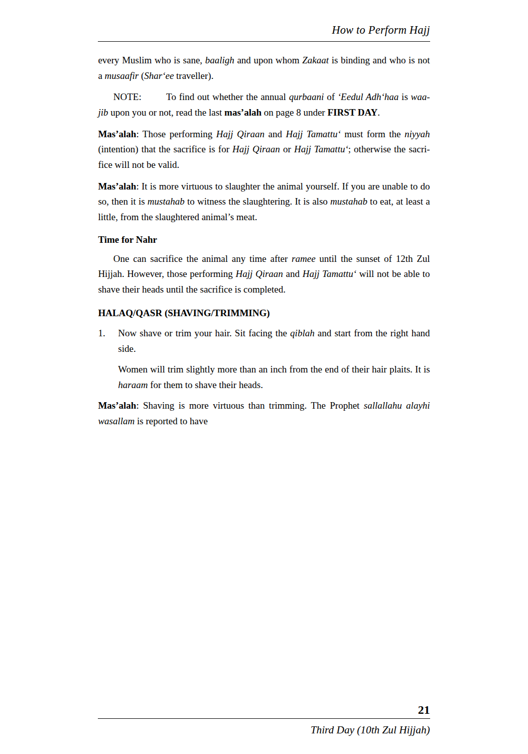How to Perform Hajj
every Muslim who is sane, baaligh and upon whom Zakaat is binding and who is not a musaafir (Shar‘ee traveller).
NOTE: To find out whether the annual qurbaani of ‘Eedul Adh‘haa is waajib upon you or not, read the last mas’alah on page 8 under FIRST DAY.
Mas’alah: Those performing Hajj Qiraan and Hajj Tamattu‘ must form the niyyah (intention) that the sacrifice is for Hajj Qiraan or Hajj Tamattu‘; otherwise the sacrifice will not be valid.
Mas’alah: It is more virtuous to slaughter the animal yourself. If you are unable to do so, then it is mustahab to witness the slaughtering. It is also mustahab to eat, at least a little, from the slaughtered animal’s meat.
Time for Nahr
One can sacrifice the animal any time after ramee until the sunset of 12th Zul Hijjah. However, those performing Hajj Qiraan and Hajj Tamattu‘ will not be able to shave their heads until the sacrifice is completed.
HALAQ/QASR (SHAVING/TRIMMING)
Now shave or trim your hair. Sit facing the qiblah and start from the right hand side.
Women will trim slightly more than an inch from the end of their hair plaits. It is haraam for them to shave their heads.
Mas’alah: Shaving is more virtuous than trimming. The Prophet sallallahu alayhi wasallam is reported to have
21
Third Day (10th Zul Hijjah)